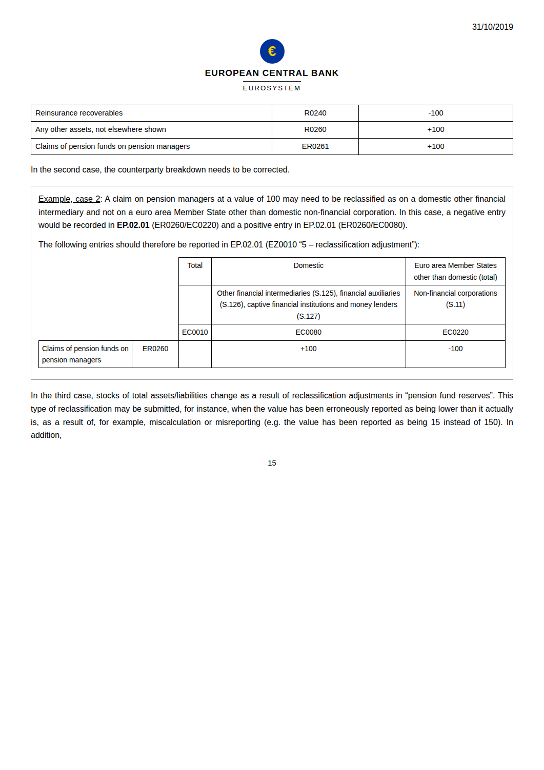31/10/2019
€
EUROPEAN CENTRAL BANK
EUROSYSTEM
| Reinsurance recoverables | R0240 | -100 |
| Any other assets, not elsewhere shown | R0260 | +100 |
| Claims of pension funds on pension managers | ER0261 | +100 |
In the second case, the counterparty breakdown needs to be corrected.
Example, case 2: A claim on pension managers at a value of 100 may need to be reclassified as on a domestic other financial intermediary and not on a euro area Member State other than domestic non-financial corporation. In this case, a negative entry would be recorded in EP.02.01 (ER0260/EC0220) and a positive entry in EP.02.01 (ER0260/EC0080).
The following entries should therefore be reported in EP.02.01 (EZ0010 “5 – reclassification adjustment”):
| | Total | Domestic | Euro area Member States other than domestic (total) |
| | | Other financial intermediaries (S.125), financial auxiliaries (S.126), captive financial institutions and money lenders (S.127) | Non-financial corporations (S.11) |
| | EC0010 | EC0080 | EC0220 |
| Claims of pension funds on pension managers | ER0260 | | +100 | -100 |
In the third case, stocks of total assets/liabilities change as a result of reclassification adjustments in “pension fund reserves”. This type of reclassification may be submitted, for instance, when the value has been erroneously reported as being lower than it actually is, as a result of, for example, miscalculation or misreporting (e.g. the value has been reported as being 15 instead of 150). In addition,
15